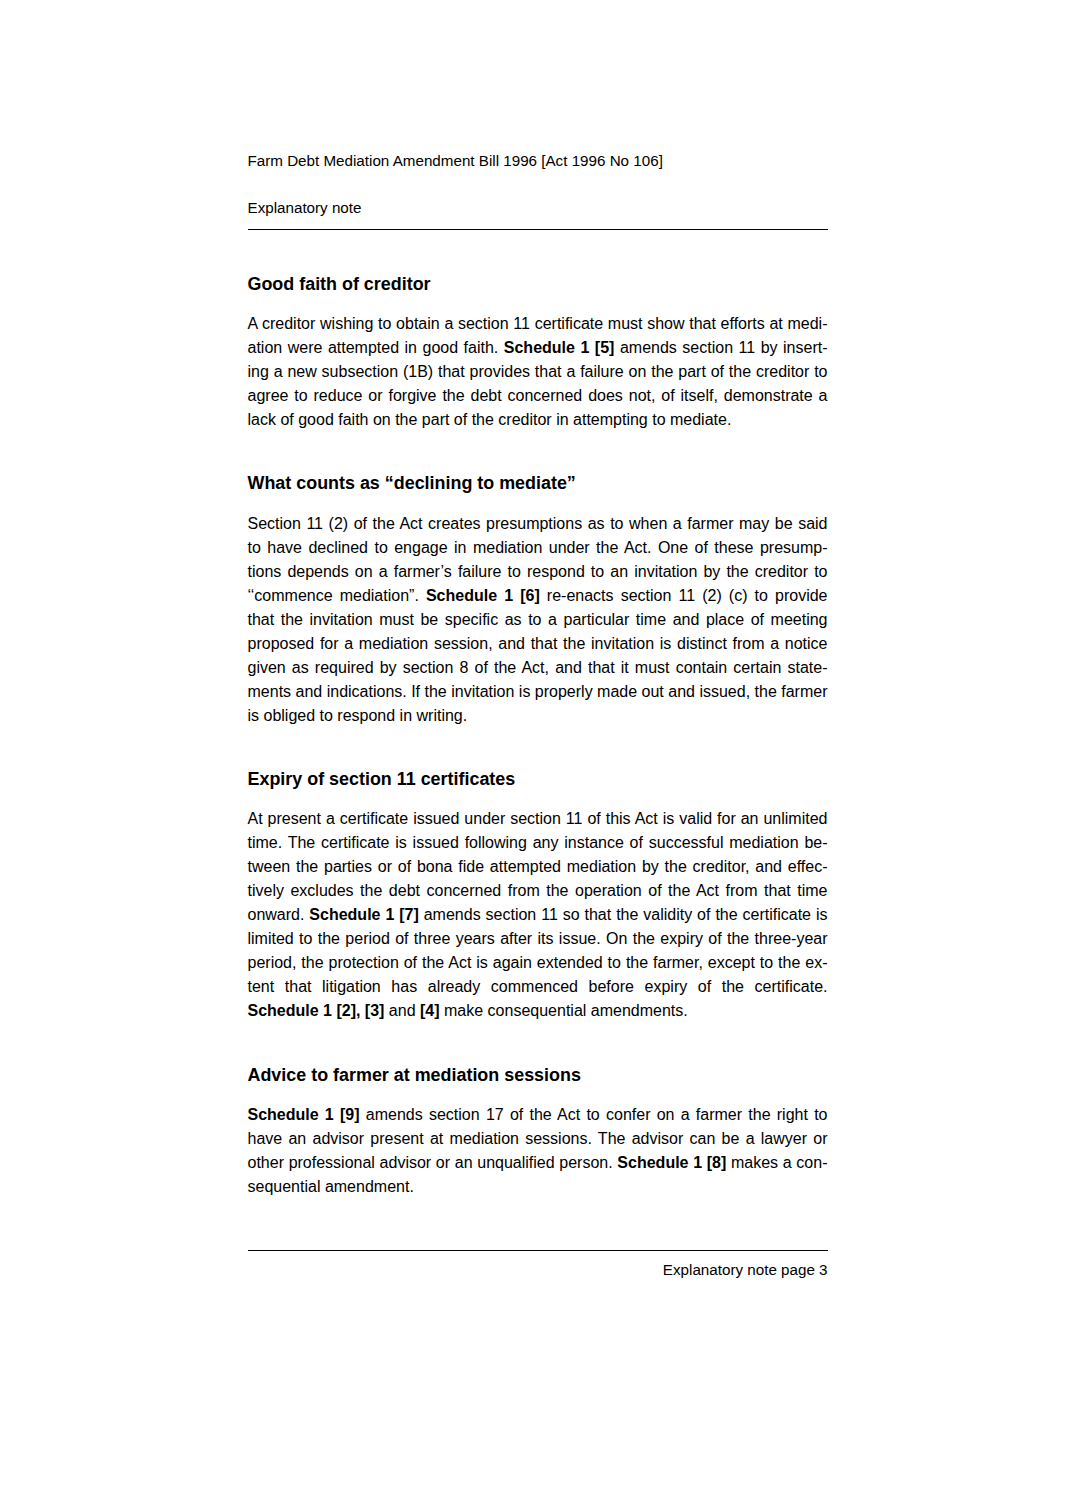Farm Debt Mediation Amendment Bill 1996 [Act 1996 No 106]
Explanatory note
Good faith of creditor
A creditor wishing to obtain a section 11 certificate must show that efforts at mediation were attempted in good faith. Schedule 1 [5] amends section 11 by inserting a new subsection (1B) that provides that a failure on the part of the creditor to agree to reduce or forgive the debt concerned does not, of itself, demonstrate a lack of good faith on the part of the creditor in attempting to mediate.
What counts as “declining to mediate”
Section 11 (2) of the Act creates presumptions as to when a farmer may be said to have declined to engage in mediation under the Act. One of these presumptions depends on a farmer’s failure to respond to an invitation by the creditor to ‘‘commence mediation”. Schedule 1 [6] re-enacts section 11 (2) (c) to provide that the invitation must be specific as to a particular time and place of meeting proposed for a mediation session, and that the invitation is distinct from a notice given as required by section 8 of the Act, and that it must contain certain statements and indications. If the invitation is properly made out and issued, the farmer is obliged to respond in writing.
Expiry of section 11 certificates
At present a certificate issued under section 11 of this Act is valid for an unlimited time. The certificate is issued following any instance of successful mediation between the parties or of bona fide attempted mediation by the creditor, and effectively excludes the debt concerned from the operation of the Act from that time onward. Schedule 1 [7] amends section 11 so that the validity of the certificate is limited to the period of three years after its issue. On the expiry of the three-year period, the protection of the Act is again extended to the farmer, except to the extent that litigation has already commenced before expiry of the certificate. Schedule 1 [2], [3] and [4] make consequential amendments.
Advice to farmer at mediation sessions
Schedule 1 [9] amends section 17 of the Act to confer on a farmer the right to have an advisor present at mediation sessions. The advisor can be a lawyer or other professional advisor or an unqualified person. Schedule 1 [8] makes a consequential amendment.
Explanatory note page 3